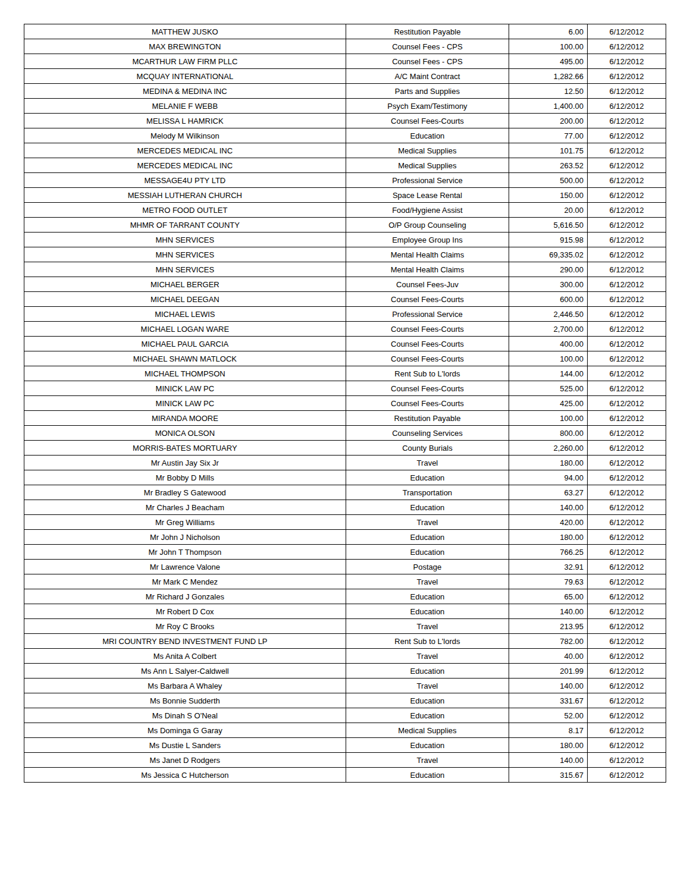| MATTHEW JUSKO | Restitution Payable | 6.00 | 6/12/2012 |
| MAX BREWINGTON | Counsel Fees - CPS | 100.00 | 6/12/2012 |
| MCARTHUR LAW FIRM PLLC | Counsel Fees - CPS | 495.00 | 6/12/2012 |
| MCQUAY INTERNATIONAL | A/C Maint Contract | 1,282.66 | 6/12/2012 |
| MEDINA & MEDINA INC | Parts and Supplies | 12.50 | 6/12/2012 |
| MELANIE F WEBB | Psych Exam/Testimony | 1,400.00 | 6/12/2012 |
| MELISSA L HAMRICK | Counsel Fees-Courts | 200.00 | 6/12/2012 |
| Melody M Wilkinson | Education | 77.00 | 6/12/2012 |
| MERCEDES MEDICAL INC | Medical Supplies | 101.75 | 6/12/2012 |
| MERCEDES MEDICAL INC | Medical Supplies | 263.52 | 6/12/2012 |
| MESSAGE4U PTY LTD | Professional Service | 500.00 | 6/12/2012 |
| MESSIAH LUTHERAN CHURCH | Space Lease Rental | 150.00 | 6/12/2012 |
| METRO FOOD OUTLET | Food/Hygiene Assist | 20.00 | 6/12/2012 |
| MHMR OF TARRANT COUNTY | O/P Group Counseling | 5,616.50 | 6/12/2012 |
| MHN SERVICES | Employee Group Ins | 915.98 | 6/12/2012 |
| MHN SERVICES | Mental Health Claims | 69,335.02 | 6/12/2012 |
| MHN SERVICES | Mental Health Claims | 290.00 | 6/12/2012 |
| MICHAEL BERGER | Counsel Fees-Juv | 300.00 | 6/12/2012 |
| MICHAEL DEEGAN | Counsel Fees-Courts | 600.00 | 6/12/2012 |
| MICHAEL LEWIS | Professional Service | 2,446.50 | 6/12/2012 |
| MICHAEL LOGAN WARE | Counsel Fees-Courts | 2,700.00 | 6/12/2012 |
| MICHAEL PAUL GARCIA | Counsel Fees-Courts | 400.00 | 6/12/2012 |
| MICHAEL SHAWN MATLOCK | Counsel Fees-Courts | 100.00 | 6/12/2012 |
| MICHAEL THOMPSON | Rent Sub to L'lords | 144.00 | 6/12/2012 |
| MINICK LAW PC | Counsel Fees-Courts | 525.00 | 6/12/2012 |
| MINICK LAW PC | Counsel Fees-Courts | 425.00 | 6/12/2012 |
| MIRANDA MOORE | Restitution Payable | 100.00 | 6/12/2012 |
| MONICA OLSON | Counseling Services | 800.00 | 6/12/2012 |
| MORRIS-BATES MORTUARY | County Burials | 2,260.00 | 6/12/2012 |
| Mr Austin Jay Six Jr | Travel | 180.00 | 6/12/2012 |
| Mr Bobby D Mills | Education | 94.00 | 6/12/2012 |
| Mr Bradley S Gatewood | Transportation | 63.27 | 6/12/2012 |
| Mr Charles J Beacham | Education | 140.00 | 6/12/2012 |
| Mr Greg Williams | Travel | 420.00 | 6/12/2012 |
| Mr John J Nicholson | Education | 180.00 | 6/12/2012 |
| Mr John T Thompson | Education | 766.25 | 6/12/2012 |
| Mr Lawrence Valone | Postage | 32.91 | 6/12/2012 |
| Mr Mark C Mendez | Travel | 79.63 | 6/12/2012 |
| Mr Richard J Gonzales | Education | 65.00 | 6/12/2012 |
| Mr Robert D Cox | Education | 140.00 | 6/12/2012 |
| Mr Roy C Brooks | Travel | 213.95 | 6/12/2012 |
| MRI COUNTRY BEND INVESTMENT FUND LP | Rent Sub to L'lords | 782.00 | 6/12/2012 |
| Ms Anita A Colbert | Travel | 40.00 | 6/12/2012 |
| Ms Ann L Salyer-Caldwell | Education | 201.99 | 6/12/2012 |
| Ms Barbara A Whaley | Travel | 140.00 | 6/12/2012 |
| Ms Bonnie Sudderth | Education | 331.67 | 6/12/2012 |
| Ms Dinah S O'Neal | Education | 52.00 | 6/12/2012 |
| Ms Dominga G Garay | Medical Supplies | 8.17 | 6/12/2012 |
| Ms Dustie L Sanders | Education | 180.00 | 6/12/2012 |
| Ms Janet D Rodgers | Travel | 140.00 | 6/12/2012 |
| Ms Jessica C Hutcherson | Education | 315.67 | 6/12/2012 |